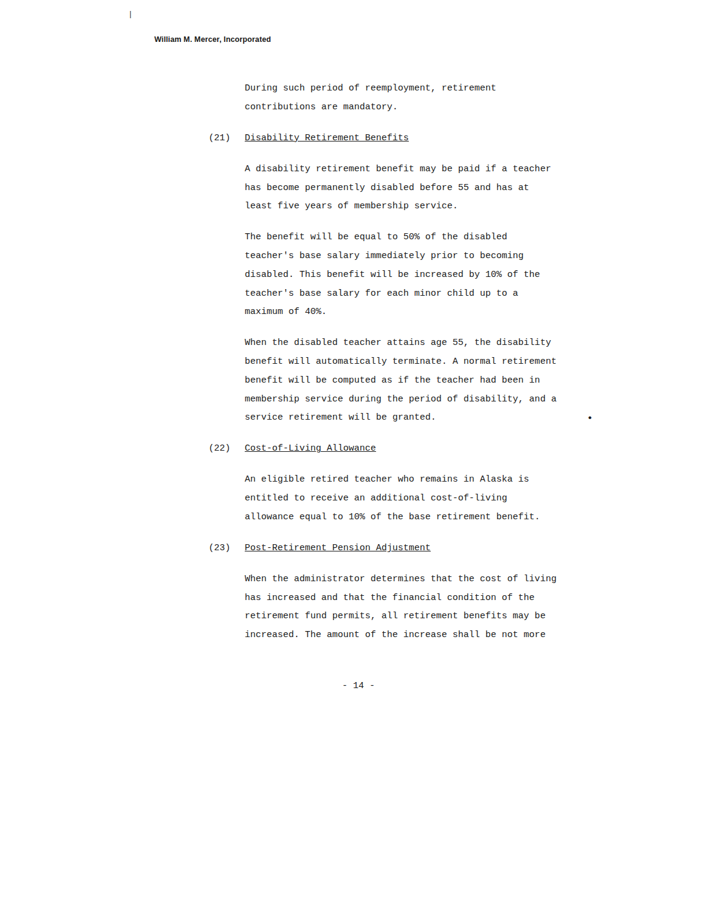|
William M. Mercer, Incorporated
During such period of reemployment, retirement contributions are mandatory.
(21)
Disability Retirement Benefits
A disability retirement benefit may be paid if a teacher has become permanently disabled before 55 and has at least five years of membership service.
The benefit will be equal to 50% of the disabled teacher's base salary immediately prior to becoming disabled. This benefit will be increased by 10% of the teacher's base salary for each minor child up to a maximum of 40%.
When the disabled teacher attains age 55, the disability benefit will automatically terminate. A normal retirement benefit will be computed as if the teacher had been in membership service during the period of disability, and a service retirement will be granted.•
(22)
Cost-of-Living Allowance
An eligible retired teacher who remains in Alaska is entitled to receive an additional cost-of-living allowance equal to 10% of the base retirement benefit.
(23)
Post-Retirement Pension Adjustment
When the administrator determines that the cost of living has increased and that the financial condition of the retirement fund permits, all retirement benefits may be increased. The amount of the increase shall be not more
- 14 -